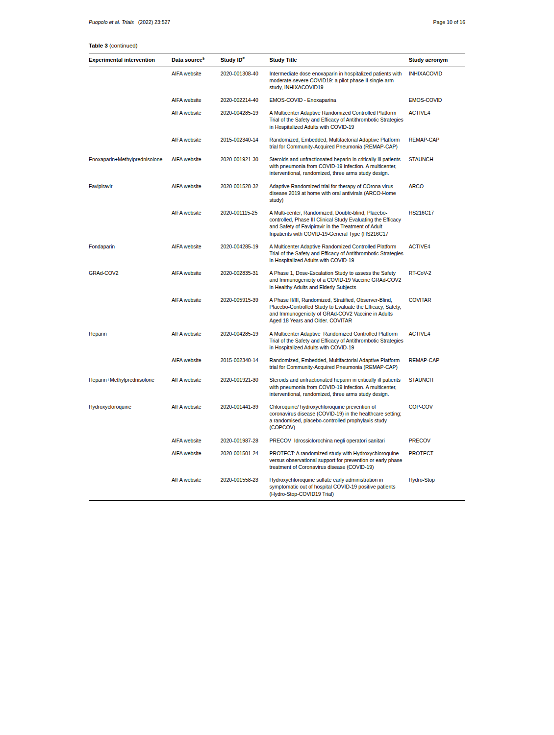Puopolo et al. Trials (2022) 23:527
Page 10 of 16
Table 3 (continued)
| Experimental intervention | Data source § | Study ID # | Study Title | Study acronym |
| --- | --- | --- | --- | --- |
| | AIFA website | 2020-001308-40 | Intermediate dose enoxaparin in hospitalized patients with moderate-severe COVID19: a pilot phase II single-arm study, INHIXACOVID19 | INHIXACOVID |
| | AIFA website | 2020-002214-40 | EMOS-COVID - Enoxaparina | EMOS-COVID |
| | AIFA website | 2020-004285-19 | A Multicenter Adaptive Randomized Controlled Platform Trial of the Safety and Efficacy of Antithrombotic Strategies in Hospitalized Adults with COVID-19 | ACTIVE4 |
| | AIFA website | 2015-002340-14 | Randomized, Embedded, Multifactorial Adaptive Platform trial for Community-Acquired Pneumonia (REMAP-CAP) | REMAP-CAP |
| Enoxaparin+Methylprednisolone | AIFA website | 2020-001921-30 | Steroids and unfractionated heparin in critically ill patients with pneumonia from COVID-19 infection. A multicenter, interventional, randomized, three arms study design. | STAUNCH |
| Favipiravir | AIFA website | 2020-001528-32 | Adaptive Randomized trial for therapy of COrona virus disease 2019 at home with oral antivirals (ARCO-Home study) | ARCO |
| | AIFA website | 2020-001115-25 | A Multi-center, Randomized, Double-blind, Placebo-controlled, Phase III Clinical Study Evaluating the Efficacy and Safety of Favipiravir in the Treatment of Adult Inpatients with COVID-19-General Type (HS216C17 | HS216C17 |
| Fondaparin | AIFA website | 2020-004285-19 | A Multicenter Adaptive Randomized Controlled Platform Trial of the Safety and Efficacy of Antithrombotic Strategies in Hospitalized Adults with COVID-19 | ACTIVE4 |
| GRAd-COV2 | AIFA website | 2020-002835-31 | A Phase 1, Dose-Escalation Study to assess the Safety and Immunogenicity of a COVID-19 Vaccine GRAd-COV2 in Healthy Adults and Elderly Subjects | RT-CoV-2 |
| | AIFA website | 2020-005915-39 | A Phase II/III, Randomized, Stratified, Observer-Blind, Placebo-Controlled Study to Evaluate the Efficacy, Safety, and Immunogenicity of GRAd-COV2 Vaccine in Adults Aged 18 Years and Older. COVITAR | COVITAR |
| Heparin | AIFA website | 2020-004285-19 | A Multicenter Adaptive Randomized Controlled Platform Trial of the Safety and Efficacy of Antithrombotic Strategies in Hospitalized Adults with COVID-19 | ACTIVE4 |
| | AIFA website | 2015-002340-14 | Randomized, Embedded, Multifactorial Adaptive Platform trial for Community-Acquired Pneumonia (REMAP-CAP) | REMAP-CAP |
| Heparin+Methylprednisolone | AIFA website | 2020-001921-30 | Steroids and unfractionated heparin in critically ill patients with pneumonia from COVID-19 infection. A multicenter, interventional, randomized, three arms study design. | STAUNCH |
| Hydroxycloroquine | AIFA website | 2020-001441-39 | Chloroquine/ hydroxychloroquine prevention of coronavirus disease (COVID-19) in the healthcare setting; a randomised, placebo-controlled prophylaxis study (COPCOV) | COP-COV |
| | AIFA website | 2020-001987-28 | PRECOV Idrossiclorochina negli operatori sanitari | PRECOV |
| | AIFA website | 2020-001501-24 | PROTECT: A randomized study with Hydroxychloroquine versus observational support for prevention or early phase treatment of Coronavirus disease (COVID-19) | PROTECT |
| | AIFA website | 2020-001558-23 | Hydroxychloroquine sulfate early administration in symptomatic out of hospital COVID-19 positive patients (Hydro-Stop-COVID19 Trial) | Hydro-Stop |